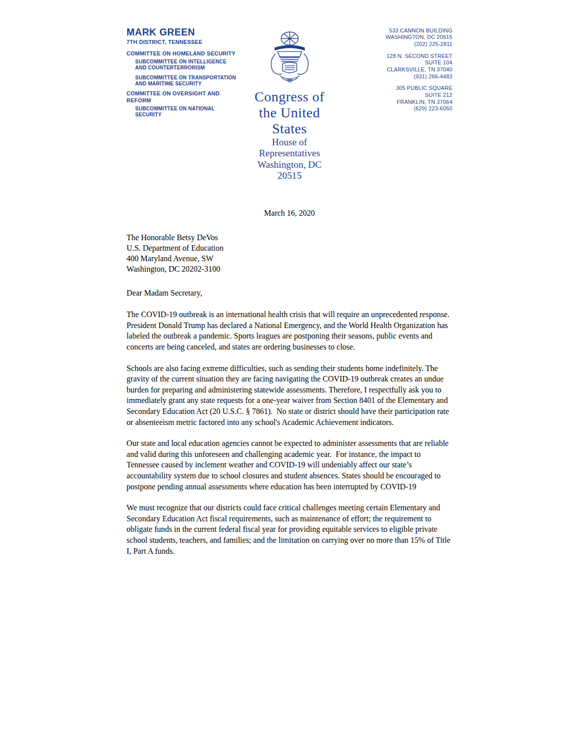MARK GREEN
7TH DISTRICT, TENNESSEE
COMMITTEE ON HOMELAND SECURITY
SUBCOMMITTEE ON INTELLIGENCE
AND COUNTERTERRORISM
SUBCOMMITTEE ON TRANSPORTATION
AND MARITIME SECURITY
COMMITTEE ON OVERSIGHT AND REFORM
SUBCOMMITTEE ON NATIONAL SECURITY
Congress of the United States
House of Representatives
Washington, DC 20515
533 CANNON BUILDING
WASHINGTON, DC 20515
(202) 225-2811
128 N. SECOND STREET
SUITE 104
CLARKSVILLE, TN 37040
(931) 266-4483
305 PUBLIC SQUARE
SUITE 212
FRANKLIN, TN 37064
(629) 223-6050
March 16, 2020
The Honorable Betsy DeVos
U.S. Department of Education
400 Maryland Avenue, SW
Washington, DC 20202-3100
Dear Madam Secretary,
The COVID-19 outbreak is an international health crisis that will require an unprecedented response. President Donald Trump has declared a National Emergency, and the World Health Organization has labeled the outbreak a pandemic. Sports leagues are postponing their seasons, public events and concerts are being canceled, and states are ordering businesses to close.
Schools are also facing extreme difficulties, such as sending their students home indefinitely. The gravity of the current situation they are facing navigating the COVID-19 outbreak creates an undue burden for preparing and administering statewide assessments. Therefore, I respectfully ask you to immediately grant any state requests for a one-year waiver from Section 8401 of the Elementary and Secondary Education Act (20 U.S.C. § 7861). No state or district should have their participation rate or absenteeism metric factored into any school's Academic Achievement indicators.
Our state and local education agencies cannot be expected to administer assessments that are reliable and valid during this unforeseen and challenging academic year. For instance, the impact to Tennessee caused by inclement weather and COVID-19 will undeniably affect our state’s accountability system due to school closures and student absences. States should be encouraged to postpone pending annual assessments where education has been interrupted by COVID-19
We must recognize that our districts could face critical challenges meeting certain Elementary and Secondary Education Act fiscal requirements, such as maintenance of effort; the requirement to obligate funds in the current federal fiscal year for providing equitable services to eligible private school students, teachers, and families; and the limitation on carrying over no more than 15% of Title I, Part A funds.